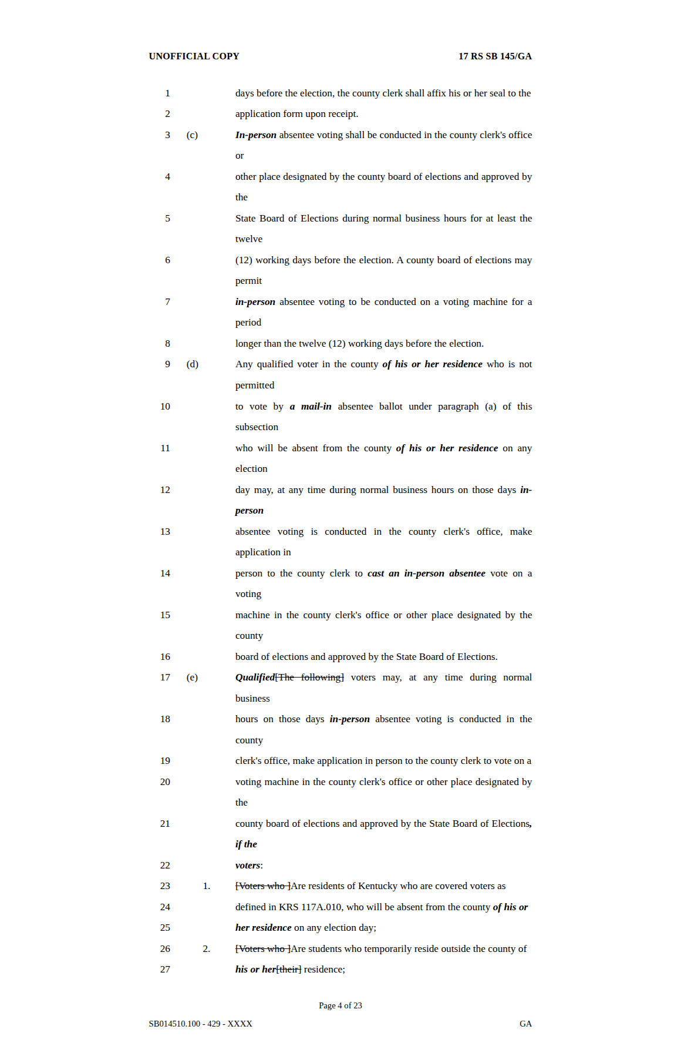UNOFFICIAL COPY 17 RS SB 145/GA
| 1 | | days before the election, the county clerk shall affix his or her seal to the |
| 2 | | application form upon receipt. |
| 3 | (c) | In-person absentee voting shall be conducted in the county clerk's office or |
| 4 | | other place designated by the county board of elections and approved by the |
| 5 | | State Board of Elections during normal business hours for at least the twelve |
| 6 | | (12) working days before the election. A county board of elections may permit |
| 7 | | in-person absentee voting to be conducted on a voting machine for a period |
| 8 | | longer than the twelve (12) working days before the election. |
| 9 | (d) | Any qualified voter in the county of his or her residence who is not permitted |
| 10 | | to vote by a mail-in absentee ballot under paragraph (a) of this subsection |
| 11 | | who will be absent from the county of his or her residence on any election |
| 12 | | day may, at any time during normal business hours on those days in-person |
| 13 | | absentee voting is conducted in the county clerk's office, make application in |
| 14 | | person to the county clerk to cast an in-person absentee vote on a voting |
| 15 | | machine in the county clerk's office or other place designated by the county |
| 16 | | board of elections and approved by the State Board of Elections. |
| 17 | (e) | Qualified [The following] voters may, at any time during normal business |
| 18 | | hours on those days in-person absentee voting is conducted in the county |
| 19 | | clerk's office, make application in person to the county clerk to vote on a |
| 20 | | voting machine in the county clerk's office or other place designated by the |
| 21 | | county board of elections and approved by the State Board of Elections , if the |
| 22 | | voters : |
| 23 | 1. | [Voters who ] Are residents of Kentucky who are covered voters as |
| 24 | | defined in KRS 117A.010, who will be absent from the county of his or |
| 25 | | her residence on any election day; |
| 26 | 2. | [Voters who ] Are students who temporarily reside outside the county of |
| 27 | | his or her [their] residence; |
Page 4 of 23
SB014510.100 - 429 - XXXX GA